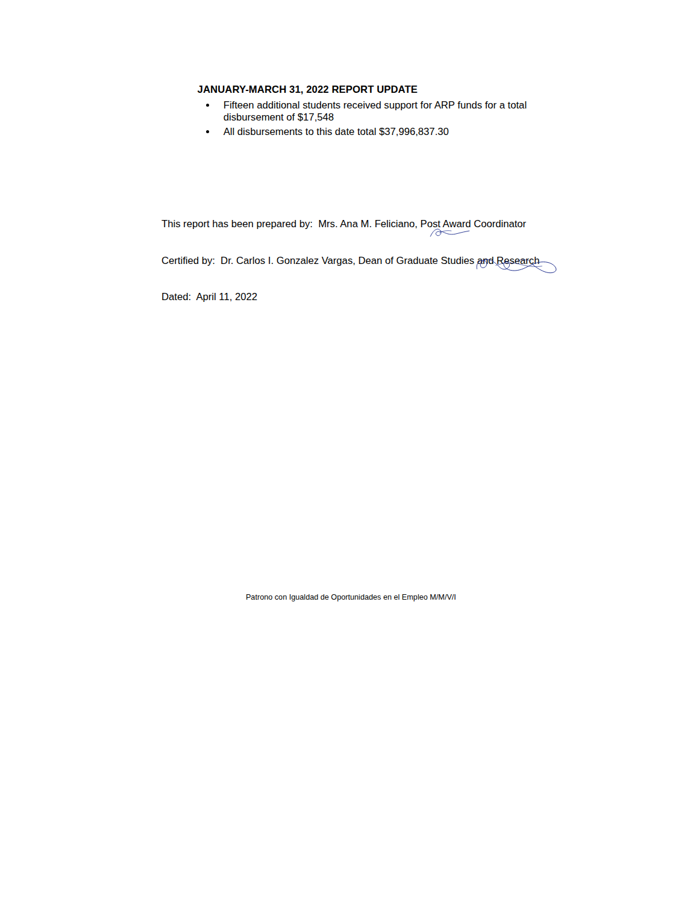JANUARY-MARCH 31, 2022 REPORT UPDATE
Fifteen additional students received support for ARP funds for a total disbursement of $17,548
All disbursements to this date total $37,996,837.30
This report has been prepared by: Mrs. Ana M. Feliciano, Post Award Coordinator
Certified by: Dr. Carlos I. Gonzalez Vargas, Dean of Graduate Studies and Research
Dated: April 11, 2022
Patrono con Igualdad de Oportunidades en el Empleo M/M/V/I